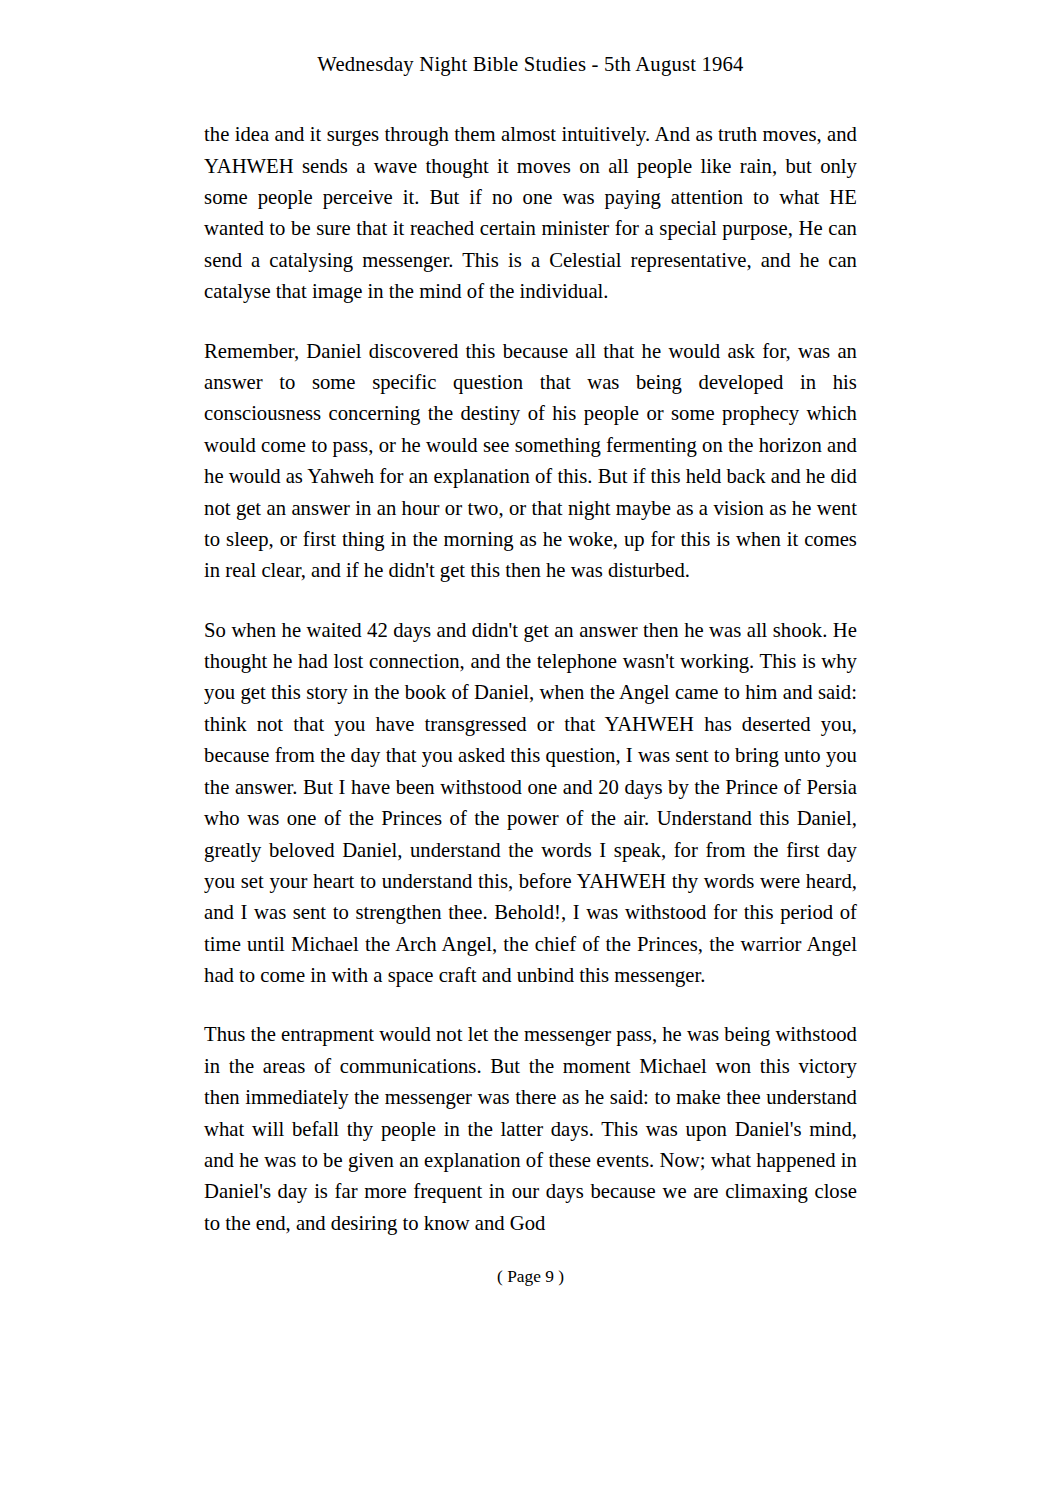Wednesday Night Bible Studies - 5th August 1964
the idea and it surges through them almost intuitively. And as truth moves, and YAHWEH sends a wave thought it moves on all people like rain, but only some people perceive it. But if no one was paying attention to what HE wanted to be sure that it reached certain minister for a special purpose, He can send a catalysing messenger. This is a Celestial representative, and he can catalyse that image in the mind of the individual.
Remember, Daniel discovered this because all that he would ask for, was an answer to some specific question that was being developed in his consciousness concerning the destiny of his people or some prophecy which would come to pass, or he would see something fermenting on the horizon and he would as Yahweh for an explanation of this. But if this held back and he did not get an answer in an hour or two, or that night maybe as a vision as he went to sleep, or first thing in the morning as he woke, up for this is when it comes in real clear, and if he didn't get this then he was disturbed.
So when he waited 42 days and didn't get an answer then he was all shook. He thought he had lost connection, and the telephone wasn't working. This is why you get this story in the book of Daniel, when the Angel came to him and said: think not that you have transgressed or that YAHWEH has deserted you, because from the day that you asked this question, I was sent to bring unto you the answer. But I have been withstood one and 20 days by the Prince of Persia who was one of the Princes of the power of the air. Understand this Daniel, greatly beloved Daniel, understand the words I speak, for from the first day you set your heart to understand this, before YAHWEH thy words were heard, and I was sent to strengthen thee. Behold!, I was withstood for this period of time until Michael the Arch Angel, the chief of the Princes, the warrior Angel had to come in with a space craft and unbind this messenger.
Thus the entrapment would not let the messenger pass, he was being withstood in the areas of communications. But the moment Michael won this victory then immediately the messenger was there as he said: to make thee understand what will befall thy people in the latter days. This was upon Daniel's mind, and he was to be given an explanation of these events. Now; what happened in Daniel's day is far more frequent in our days because we are climaxing close to the end, and desiring to know and God
( Page 9 )